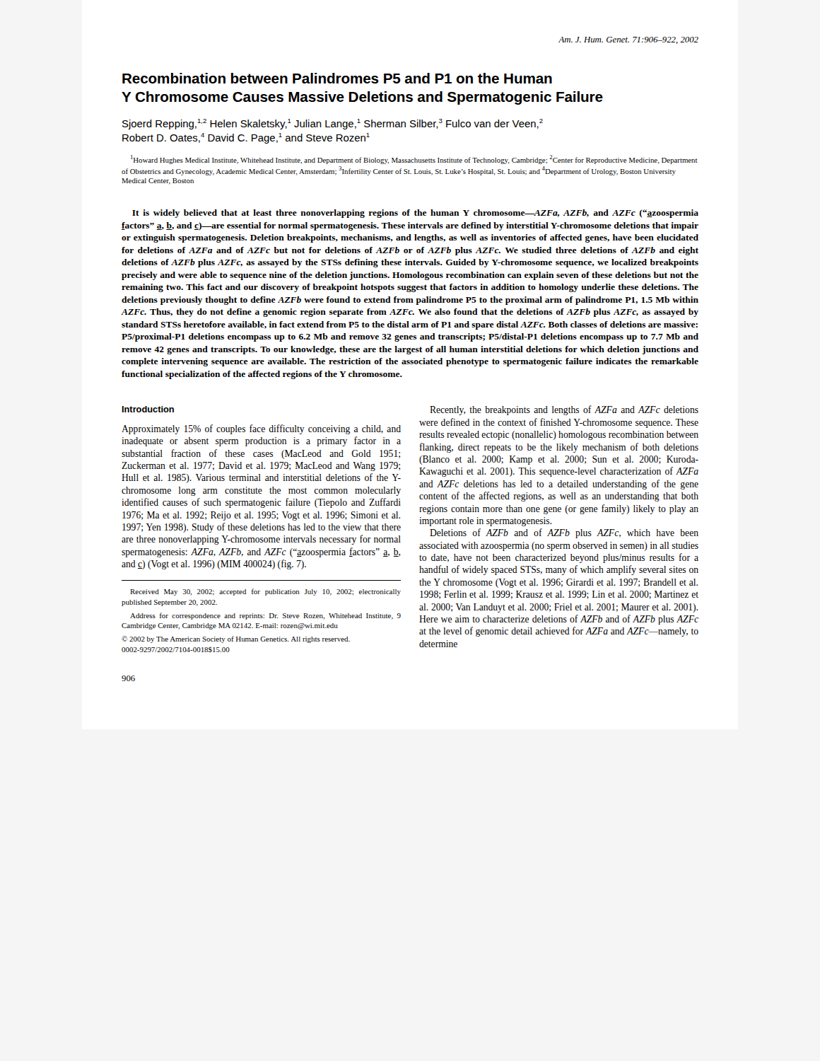Am. J. Hum. Genet. 71:906–922, 2002
Recombination between Palindromes P5 and P1 on the Human
Y Chromosome Causes Massive Deletions and Spermatogenic Failure
Sjoerd Repping,1,2 Helen Skaletsky,1 Julian Lange,1 Sherman Silber,3 Fulco van der Veen,2
Robert D. Oates,4 David C. Page,1 and Steve Rozen1
1Howard Hughes Medical Institute, Whitehead Institute, and Department of Biology, Massachusetts Institute of Technology, Cambridge; 2Center for Reproductive Medicine, Department of Obstetrics and Gynecology, Academic Medical Center, Amsterdam; 3Infertility Center of St. Louis, St. Luke’s Hospital, St. Louis; and 4Department of Urology, Boston University Medical Center, Boston
It is widely believed that at least three nonoverlapping regions of the human Y chromosome—AZFa, AZFb, and AZFc (“azoospermia factors” a, b, and c)—are essential for normal spermatogenesis. These intervals are defined by interstitial Y-chromosome deletions that impair or extinguish spermatogenesis. Deletion breakpoints, mechanisms, and lengths, as well as inventories of affected genes, have been elucidated for deletions of AZFa and of AZFc but not for deletions of AZFb or of AZFb plus AZFc. We studied three deletions of AZFb and eight deletions of AZFb plus AZFc, as assayed by the STSs defining these intervals. Guided by Y-chromosome sequence, we localized breakpoints precisely and were able to sequence nine of the deletion junctions. Homologous recombination can explain seven of these deletions but not the remaining two. This fact and our discovery of breakpoint hotspots suggest that factors in addition to homology underlie these deletions. The deletions previously thought to define AZFb were found to extend from palindrome P5 to the proximal arm of palindrome P1, 1.5 Mb within AZFc. Thus, they do not define a genomic region separate from AZFc. We also found that the deletions of AZFb plus AZFc, as assayed by standard STSs heretofore available, in fact extend from P5 to the distal arm of P1 and spare distal AZFc. Both classes of deletions are massive: P5/proximal-P1 deletions encompass up to 6.2 Mb and remove 32 genes and transcripts; P5/distal-P1 deletions encompass up to 7.7 Mb and remove 42 genes and transcripts. To our knowledge, these are the largest of all human interstitial deletions for which deletion junctions and complete intervening sequence are available. The restriction of the associated phenotype to spermatogenic failure indicates the remarkable functional specialization of the affected regions of the Y chromosome.
Introduction
Approximately 15% of couples face difficulty conceiving a child, and inadequate or absent sperm production is a primary factor in a substantial fraction of these cases (MacLeod and Gold 1951; Zuckerman et al. 1977; David et al. 1979; MacLeod and Wang 1979; Hull et al. 1985). Various terminal and interstitial deletions of the Y-chromosome long arm constitute the most common molecularly identified causes of such spermatogenic failure (Tiepolo and Zuffardi 1976; Ma et al. 1992; Reijo et al. 1995; Vogt et al. 1996; Simoni et al. 1997; Yen 1998). Study of these deletions has led to the view that there are three nonoverlapping Y-chromosome intervals necessary for normal spermatogenesis: AZFa, AZFb, and AZFc (“azoospermia factors” a, b, and c) (Vogt et al. 1996) (MIM 400024) (fig. 7).
Received May 30, 2002; accepted for publication July 10, 2002; electronically published September 20, 2002.
Address for correspondence and reprints: Dr. Steve Rozen, Whitehead Institute, 9 Cambridge Center, Cambridge MA 02142. E-mail: rozen@wi.mit.edu
© 2002 by The American Society of Human Genetics. All rights reserved.
0002-9297/2002/7104-0018$15.00
Recently, the breakpoints and lengths of AZFa and AZFc deletions were defined in the context of finished Y-chromosome sequence. These results revealed ectopic (nonallelic) homologous recombination between flanking, direct repeats to be the likely mechanism of both deletions (Blanco et al. 2000; Kamp et al. 2000; Sun et al. 2000; Kuroda-Kawaguchi et al. 2001). This sequence-level characterization of AZFa and AZFc deletions has led to a detailed understanding of the gene content of the affected regions, as well as an understanding that both regions contain more than one gene (or gene family) likely to play an important role in spermatogenesis.
Deletions of AZFb and of AZFb plus AZFc, which have been associated with azoospermia (no sperm observed in semen) in all studies to date, have not been characterized beyond plus/minus results for a handful of widely spaced STSs, many of which amplify several sites on the Y chromosome (Vogt et al. 1996; Girardi et al. 1997; Brandell et al. 1998; Ferlin et al. 1999; Krausz et al. 1999; Lin et al. 2000; Martinez et al. 2000; Van Landuyt et al. 2000; Friel et al. 2001; Maurer et al. 2001). Here we aim to characterize deletions of AZFb and of AZFb plus AZFc at the level of genomic detail achieved for AZFa and AZFc—namely, to determine
906